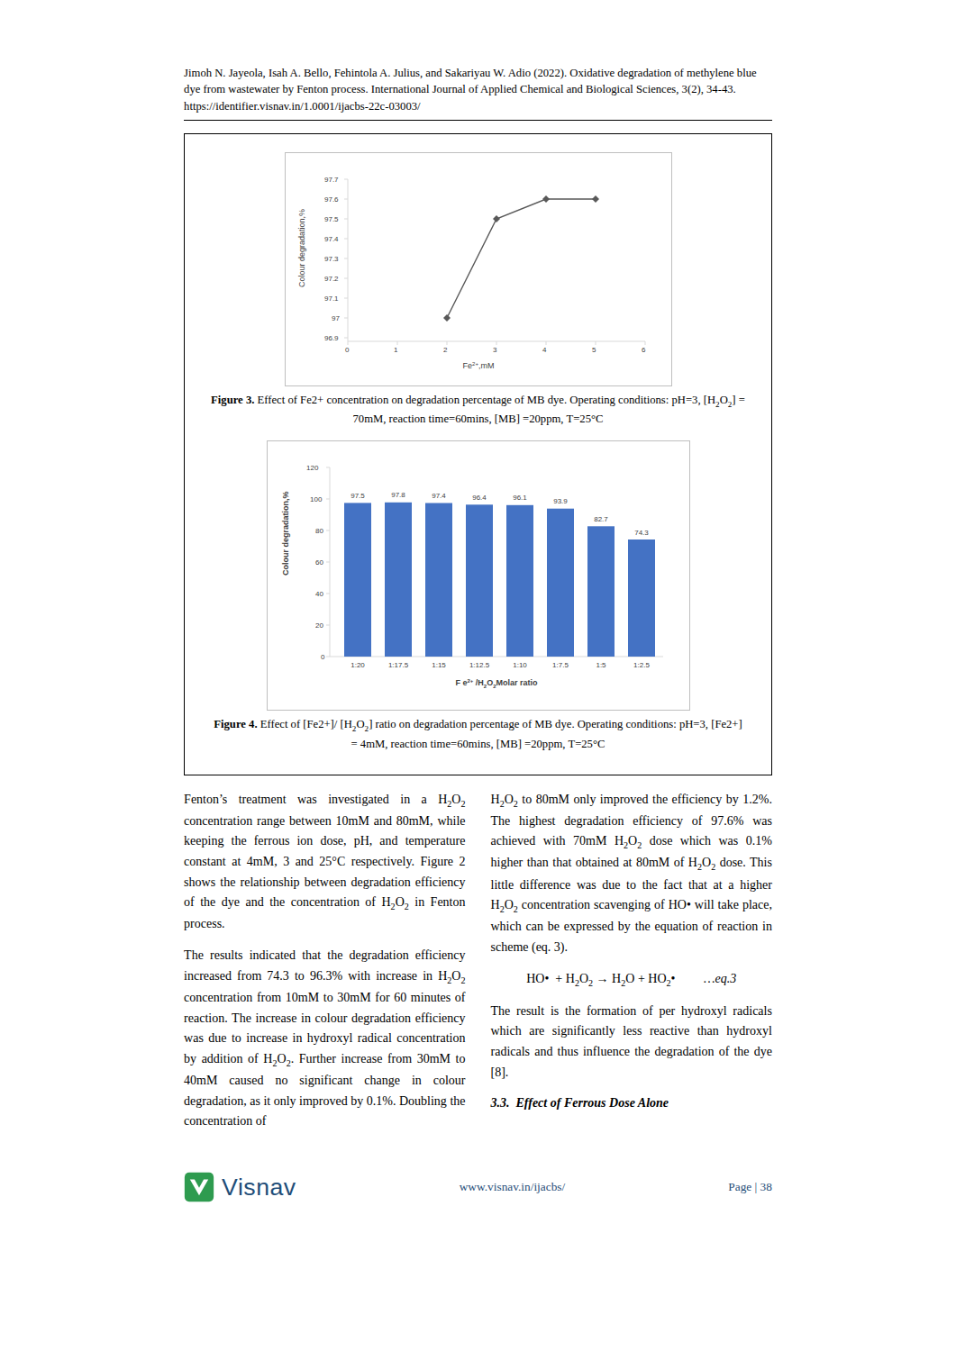Jimoh N. Jayeola, Isah A. Bello, Fehintola A. Julius, and Sakariyau W. Adio (2022). Oxidative degradation of methylene blue dye from wastewater by Fenton process. International Journal of Applied Chemical and Biological Sciences, 3(2), 34-43. https://identifier.visnav.in/1.0001/ijacbs-22c-03003/
97.7 97.6 97.5 97.4 97.3 97.2 97.1 97 96.9 0 1 2 3 4 5 6 Colour degradation,% Fe2+,mM
Figure 3. Effect of Fe2+ concentration on degradation percentage of MB dye. Operating conditions: pH=3, [H2O2] = 70mM, reaction time=60mins, [MB] =20ppm, T=25°C
120 100 80 60 40 20 0 Colour degradation,% 97.5 97.8 97.4 96.4 96.1 93.9 82.7 74.3 1:20 1:17.5 1:15 1:12.5 1:10 1:7.5 1:5 1:2.5 F e2+ /H2O2Molar ratio
Figure 4. Effect of [Fe2+]/ [H2O2] ratio on degradation percentage of MB dye. Operating conditions: pH=3, [Fe2+] = 4mM, reaction time=60mins, [MB] =20ppm, T=25°C
Fenton’s treatment was investigated in a H2O2 concentration range between 10mM and 80mM, while keeping the ferrous ion dose, pH, and temperature constant at 4mM, 3 and 25°C respectively. Figure 2 shows the relationship between degradation efficiency of the dye and the concentration of H2O2 in Fenton process.
The results indicated that the degradation efficiency increased from 74.3 to 96.3% with increase in H2O2 concentration from 10mM to 30mM for 60 minutes of reaction. The increase in colour degradation efficiency was due to increase in hydroxyl radical concentration by addition of H2O2. Further increase from 30mM to 40mM caused no significant change in colour degradation, as it only improved by 0.1%. Doubling the concentration of
H2O2 to 80mM only improved the efficiency by 1.2%. The highest degradation efficiency of 97.6% was achieved with 70mM H2O2 dose which was 0.1% higher than that obtained at 80mM of H2O2 dose. This little difference was due to the fact that at a higher H2O2 concentration scavenging of HO• will take place, which can be expressed by the equation of reaction in scheme (eq. 3).
HO• + H2O2 → H2O + HO2• …eq.3
The result is the formation of per hydroxyl radicals which are significantly less reactive than hydroxyl radicals and thus influence the degradation of the dye [8].
3.3. Effect of Ferrous Dose Alone
Visnav
www.visnav.in/ijacbs/
Page | 38